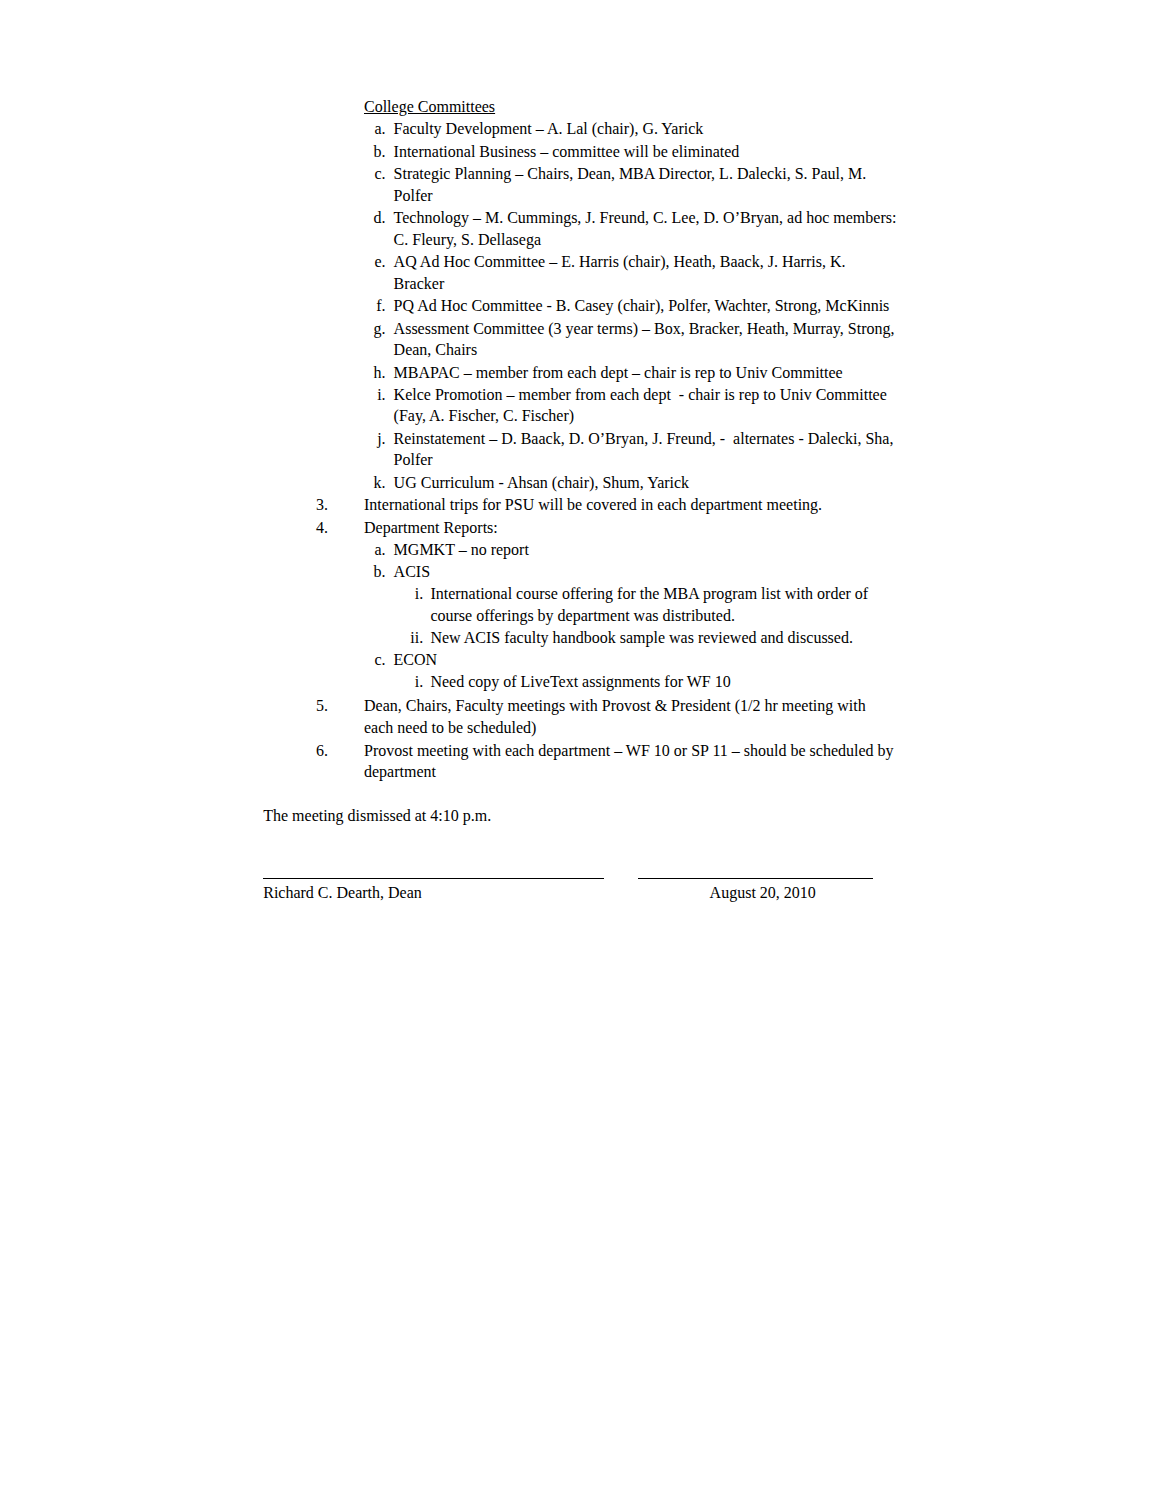College Committees
Faculty Development – A. Lal (chair), G. Yarick
International Business – committee will be eliminated
Strategic Planning – Chairs, Dean, MBA Director, L. Dalecki, S. Paul, M. Polfer
Technology – M. Cummings, J. Freund, C. Lee, D. O’Bryan, ad hoc members: C. Fleury, S. Dellasega
AQ Ad Hoc Committee – E. Harris (chair), Heath, Baack, J. Harris, K. Bracker
PQ Ad Hoc Committee - B. Casey (chair), Polfer, Wachter, Strong, McKinnis
Assessment Committee (3 year terms) – Box, Bracker, Heath, Murray, Strong, Dean, Chairs
MBAPAC – member from each dept – chair is rep to Univ Committee
Kelce Promotion – member from each dept - chair is rep to Univ Committee (Fay, A. Fischer, C. Fischer)
Reinstatement – D. Baack, D. O’Bryan, J. Freund, - alternates - Dalecki, Sha, Polfer
UG Curriculum - Ahsan (chair), Shum, Yarick
3. International trips for PSU will be covered in each department meeting.
4. Department Reports:
MGMKT – no report
ACIS
International course offering for the MBA program list with order of course offerings by department was distributed.
New ACIS faculty handbook sample was reviewed and discussed.
ECON
Need copy of LiveText assignments for WF 10
5. Dean, Chairs, Faculty meetings with Provost & President (1/2 hr meeting with each need to be scheduled)
6. Provost meeting with each department – WF 10 or SP 11 – should be scheduled by department
The meeting dismissed at 4:10 p.m.
Richard C. Dearth, Dean
August 20, 2010